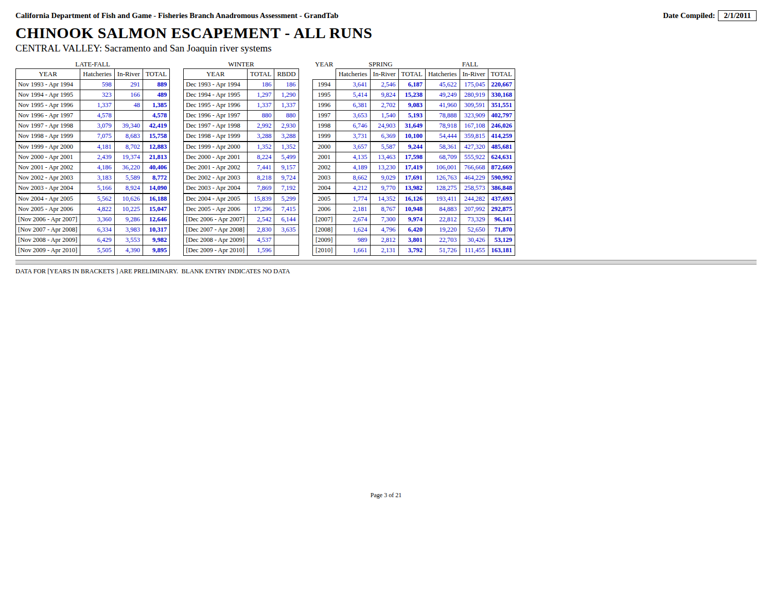California Department of Fish and Game - Fisheries Branch Anadromous Assessment - GrandTab
Date Compiled:2/1/2011
CHINOOK SALMON ESCAPEMENT - ALL RUNS
CENTRAL VALLEY: Sacramento and San Joaquin river systems
| LATE-FALL |
| --- |
| YEAR | Hatcheries | In-River | TOTAL |
| Nov 1993 - Apr 1994 | 598 | 291 | 889 |
| Nov 1994 - Apr 1995 | 323 | 166 | 489 |
| Nov 1995 - Apr 1996 | 1,337 | 48 | 1,385 |
| Nov 1996 - Apr 1997 | 4,578 | | 4,578 |
| Nov 1997 - Apr 1998 | 3,079 | 39,340 | 42,419 |
| Nov 1998 - Apr 1999 | 7,075 | 8,683 | 15,758 |
| Nov 1999 - Apr 2000 | 4,181 | 8,702 | 12,883 |
| Nov 2000 - Apr 2001 | 2,439 | 19,374 | 21,813 |
| Nov 2001 - Apr 2002 | 4,186 | 36,220 | 40,406 |
| Nov 2002 - Apr 2003 | 3,183 | 5,589 | 8,772 |
| Nov 2003 - Apr 2004 | 5,166 | 8,924 | 14,090 |
| Nov 2004 - Apr 2005 | 5,562 | 10,626 | 16,188 |
| Nov 2005 - Apr 2006 | 4,822 | 10,225 | 15,047 |
| [Nov 2006 - Apr 2007] | 3,360 | 9,286 | 12,646 |
| [Nov 2007 - Apr 2008] | 6,334 | 3,983 | 10,317 |
| [Nov 2008 - Apr 2009] | 6,429 | 3,553 | 9,982 |
| [Nov 2009 - Apr 2010] | 5,505 | 4,390 | 9,895 |
| WINTER |
| --- |
| YEAR | TOTAL | RBDD |
| Dec 1993 - Apr 1994 | 186 | 186 |
| Dec 1994 - Apr 1995 | 1,297 | 1,290 |
| Dec 1995 - Apr 1996 | 1,337 | 1,337 |
| Dec 1996 - Apr 1997 | 880 | 880 |
| Dec 1997 - Apr 1998 | 2,992 | 2,930 |
| Dec 1998 - Apr 1999 | 3,288 | 3,288 |
| Dec 1999 - Apr 2000 | 1,352 | 1,352 |
| Dec 2000 - Apr 2001 | 8,224 | 5,499 |
| Dec 2001 - Apr 2002 | 7,441 | 9,157 |
| Dec 2002 - Apr 2003 | 8,218 | 9,724 |
| Dec 2003 - Apr 2004 | 7,869 | 7,192 |
| Dec 2004 - Apr 2005 | 15,839 | 5,299 |
| Dec 2005 - Apr 2006 | 17,296 | 7,415 |
| [Dec 2006 - Apr 2007] | 2,542 | 6,144 |
| [Dec 2007 - Apr 2008] | 2,830 | 3,635 |
| [Dec 2008 - Apr 2009] | 4,537 | |
| [Dec 2009 - Apr 2010] | 1,596 | |
| YEAR | SPRING | FALL |
| --- | --- | --- |
| | Hatcheries | In-River | TOTAL | Hatcheries | In-River | TOTAL |
| 1994 | 3,641 | 2,546 | 6,187 | 45,622 | 175,045 | 220,667 |
| 1995 | 5,414 | 9,824 | 15,238 | 49,249 | 280,919 | 330,168 |
| 1996 | 6,381 | 2,702 | 9,083 | 41,960 | 309,591 | 351,551 |
| 1997 | 3,653 | 1,540 | 5,193 | 78,888 | 323,909 | 402,797 |
| 1998 | 6,746 | 24,903 | 31,649 | 78,918 | 167,108 | 246,026 |
| 1999 | 3,731 | 6,369 | 10,100 | 54,444 | 359,815 | 414,259 |
| 2000 | 3,657 | 5,587 | 9,244 | 58,361 | 427,320 | 485,681 |
| 2001 | 4,135 | 13,463 | 17,598 | 68,709 | 555,922 | 624,631 |
| 2002 | 4,189 | 13,230 | 17,419 | 106,001 | 766,668 | 872,669 |
| 2003 | 8,662 | 9,029 | 17,691 | 126,763 | 464,229 | 590,992 |
| 2004 | 4,212 | 9,770 | 13,982 | 128,275 | 258,573 | 386,848 |
| 2005 | 1,774 | 14,352 | 16,126 | 193,411 | 244,282 | 437,693 |
| 2006 | 2,181 | 8,767 | 10,948 | 84,883 | 207,992 | 292,875 |
| [2007] | 2,674 | 7,300 | 9,974 | 22,812 | 73,329 | 96,141 |
| [2008] | 1,624 | 4,796 | 6,420 | 19,220 | 52,650 | 71,870 |
| [2009] | 989 | 2,812 | 3,801 | 22,703 | 30,426 | 53,129 |
| [2010] | 1,661 | 2,131 | 3,792 | 51,726 | 111,455 | 163,181 |
DATA FOR [YEARS IN BRACKETS ] ARE PRELIMINARY. BLANK ENTRY INDICATES NO DATA
Page 3 of 21